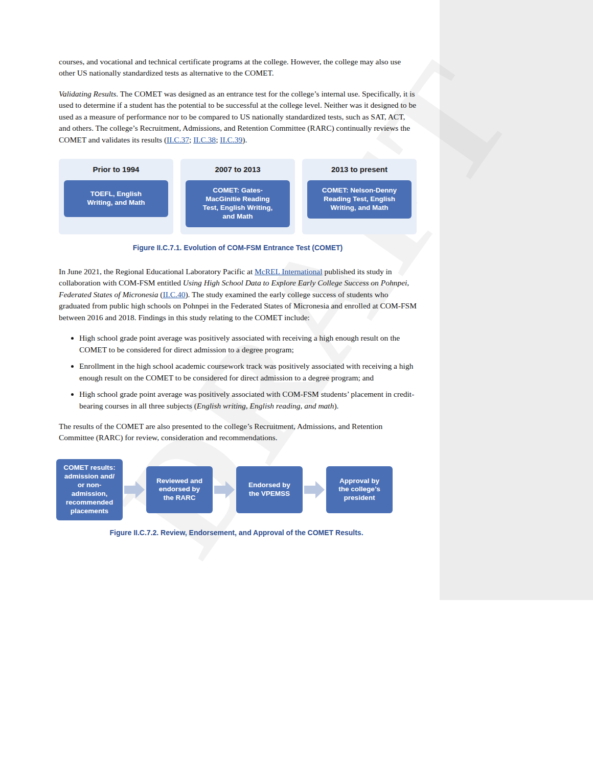DRAFT
courses, and vocational and technical certificate programs at the college. However, the college may also use other US nationally standardized tests as alternative to the COMET.
Validating Results. The COMET was designed as an entrance test for the college’s internal use. Specifically, it is used to determine if a student has the potential to be successful at the college level. Neither was it designed to be used as a measure of performance nor to be compared to US nationally standardized tests, such as SAT, ACT, and others. The college’s Recruitment, Admissions, and Retention Committee (RARC) continually reviews the COMET and validates its results (II.C.37; II.C.38; II.C.39).
Prior to 1994
TOEFL, English
Writing, and Math
2007 to 2013
COMET: Gates-
MacGinitie Reading
Test, English Writing,
and Math
2013 to present
COMET: Nelson-Denny
Reading Test, English
Writing, and Math
Figure II.C.7.1. Evolution of COM-FSM Entrance Test (COMET)
In June 2021, the Regional Educational Laboratory Pacific at McREL International published its study in collaboration with COM-FSM entitled Using High School Data to Explore Early College Success on Pohnpei, Federated States of Micronesia (II.C.40). The study examined the early college success of students who graduated from public high schools on Pohnpei in the Federated States of Micronesia and enrolled at COM-FSM between 2016 and 2018. Findings in this study relating to the COMET include:
High school grade point average was positively associated with receiving a high enough result on the COMET to be considered for direct admission to a degree program;
Enrollment in the high school academic coursework track was positively associated with receiving a high enough result on the COMET to be considered for direct admission to a degree program; and
High school grade point average was positively associated with COM-FSM students’ placement in credit-bearing courses in all three subjects (English writing, English reading, and math).
The results of the COMET are also presented to the college’s Recruitment, Admissions, and Retention Committee (RARC) for review, consideration and recommendations.
COMET results:
admission and/
or non-
admission,
recommended
placements
Reviewed and
endorsed by
the RARC
Endorsed by
the VPEMSS
Approval by
the college’s
president
Figure II.C.7.2. Review, Endorsement, and Approval of the COMET Results.